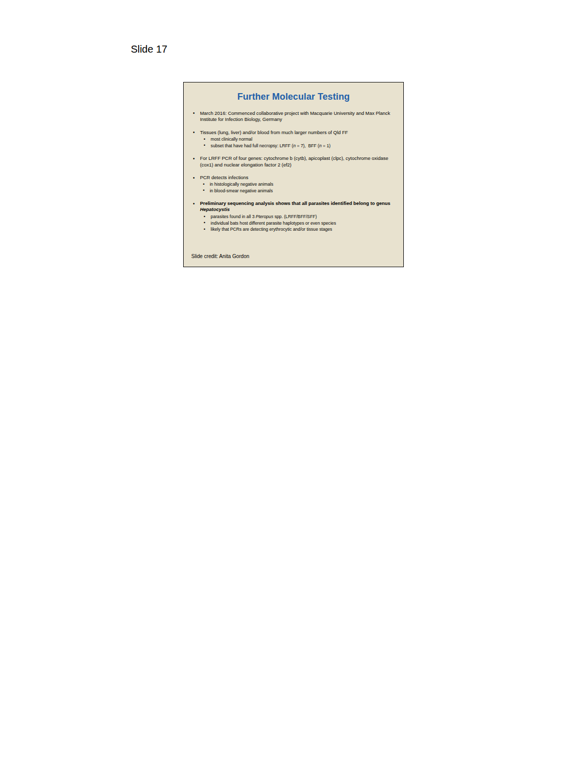Slide 17
Further Molecular Testing
March 2016: Commenced collaborative project with Macquarie University and Max Planck Institute for Infection Biology, Germany
Tissues (lung, liver) and/or blood from much larger numbers of Qld FF
most clinically normal
subset that have had full necropsy: LRFF (n = 7), BFF (n = 1)
For LRFF PCR of four genes: cytochrome b (cytb), apicoplast (clpc), cytochrome oxidase (cox1) and nuclear elongation factor 2 (ef2)
PCR detects infections
in histologically negative animals
in blood-smear negative animals
Preliminary sequencing analysis shows that all parasites identified belong to genus Hepatocystis
parasites found in all 3 Pteropus spp. (LRFF/BFF/SFF)
individual bats host different parasite haplotypes or even species
likely that PCRs are detecting erythrocytic and/or tissue stages
Slide credit: Anita Gordon